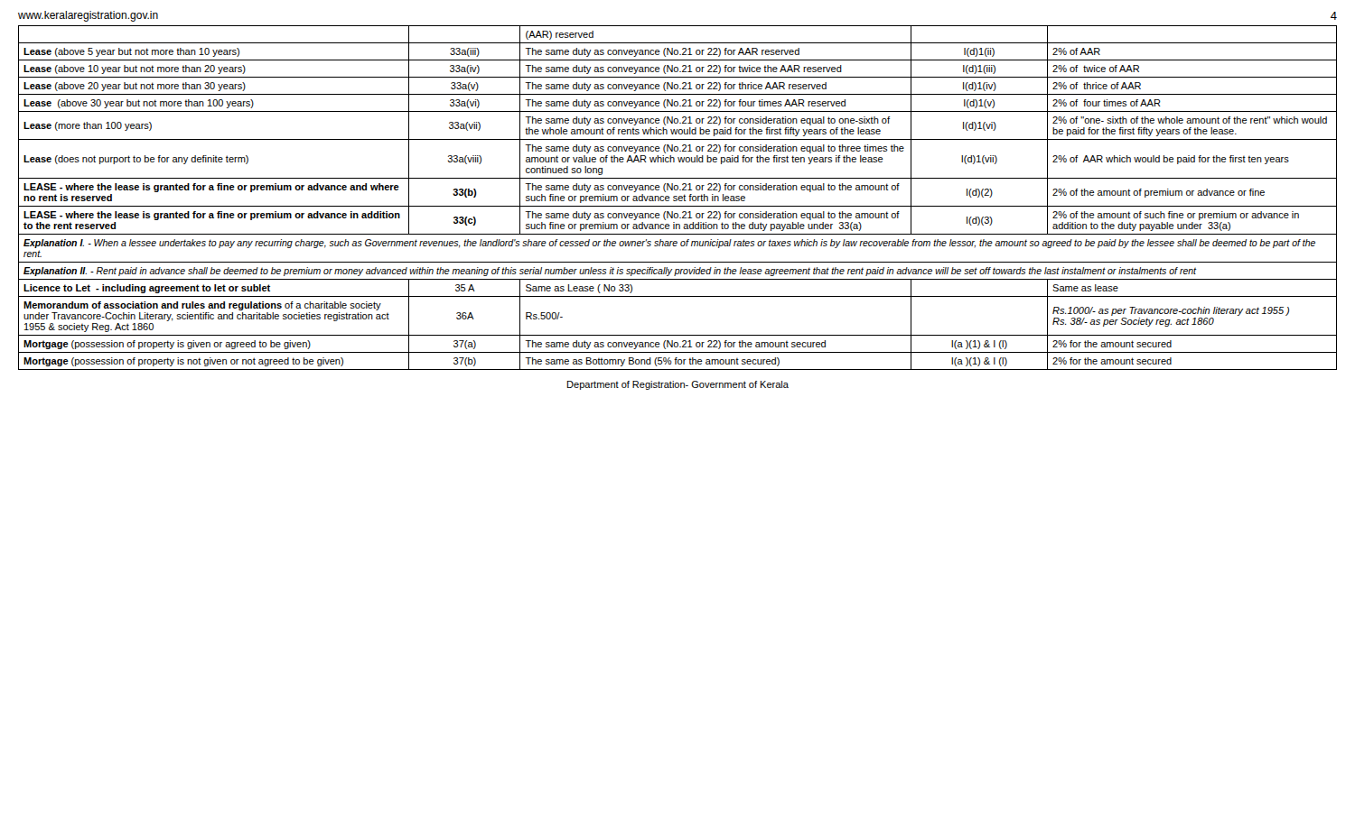www.keralaregistration.gov.in
4
| | | (AAR) reserved | | |
| Lease (above 5 year but not more than 10 years) | 33a(iii) | The same duty as conveyance (No.21 or 22) for AAR reserved | I(d)1(ii) | 2% of AAR |
| Lease (above 10 year but not more than 20 years) | 33a(iv) | The same duty as conveyance (No.21 or 22) for twice the AAR reserved | I(d)1(iii) | 2% of twice of AAR |
| Lease (above 20 year but not more than 30 years) | 33a(v) | The same duty as conveyance (No.21 or 22) for thrice AAR reserved | I(d)1(iv) | 2% of thrice of AAR |
| Lease (above 30 year but not more than 100 years) | 33a(vi) | The same duty as conveyance (No.21 or 22) for four times AAR reserved | I(d)1(v) | 2% of four times of AAR |
| Lease (more than 100 years) | 33a(vii) | The same duty as conveyance (No.21 or 22) for consideration equal to one-sixth of the whole amount of rents which would be paid for the first fifty years of the lease | I(d)1(vi) | 2% of "one- sixth of the whole amount of the rent" which would be paid for the first fifty years of the lease. |
| Lease (does not purport to be for any definite term) | 33a(viii) | The same duty as conveyance (No.21 or 22) for consideration equal to three times the amount or value of the AAR which would be paid for the first ten years if the lease continued so long | I(d)1(vii) | 2% of AAR which would be paid for the first ten years |
| LEASE - where the lease is granted for a fine or premium or advance and where no rent is reserved | 33(b) | The same duty as conveyance (No.21 or 22) for consideration equal to the amount of such fine or premium or advance set forth in lease | I(d)(2) | 2% of the amount of premium or advance or fine |
| LEASE - where the lease is granted for a fine or premium or advance in addition to the rent reserved | 33(c) | The same duty as conveyance (No.21 or 22) for consideration equal to the amount of such fine or premium or advance in addition to the duty payable under 33(a) | I(d)(3) | 2% of the amount of such fine or premium or advance in addition to the duty payable under 33(a) |
| Explanation I . - When a lessee undertakes to pay any recurring charge, such as Government revenues, the landlord's share of cessed or the owner's share of municipal rates or taxes which is by law recoverable from the lessor, the amount so agreed to be paid by the lessee shall be deemed to be part of the rent. |
| Explanation II . - Rent paid in advance shall be deemed to be premium or money advanced within the meaning of this serial number unless it is specifically provided in the lease agreement that the rent paid in advance will be set off towards the last instalment or instalments of rent |
| Licence to Let - including agreement to let or sublet | 35 A | Same as Lease ( No 33) | | Same as lease |
| Memorandum of association and rules and regulations of a charitable society under Travancore-Cochin Literary, scientific and charitable societies registration act 1955 & society Reg. Act 1860 | 36A | Rs.500/- | | Rs.1000/- as per Travancore-cochin literary act 1955 ) Rs. 38/- as per Society reg. act 1860 |
| Mortgage (possession of property is given or agreed to be given) | 37(a) | The same duty as conveyance (No.21 or 22) for the amount secured | I(a )(1) & I (l) | 2% for the amount secured |
| Mortgage (possession of property is not given or not agreed to be given) | 37(b) | The same as Bottomry Bond (5% for the amount secured) | I(a )(1) & I (l) | 2% for the amount secured |
Department of Registration- Government of Kerala